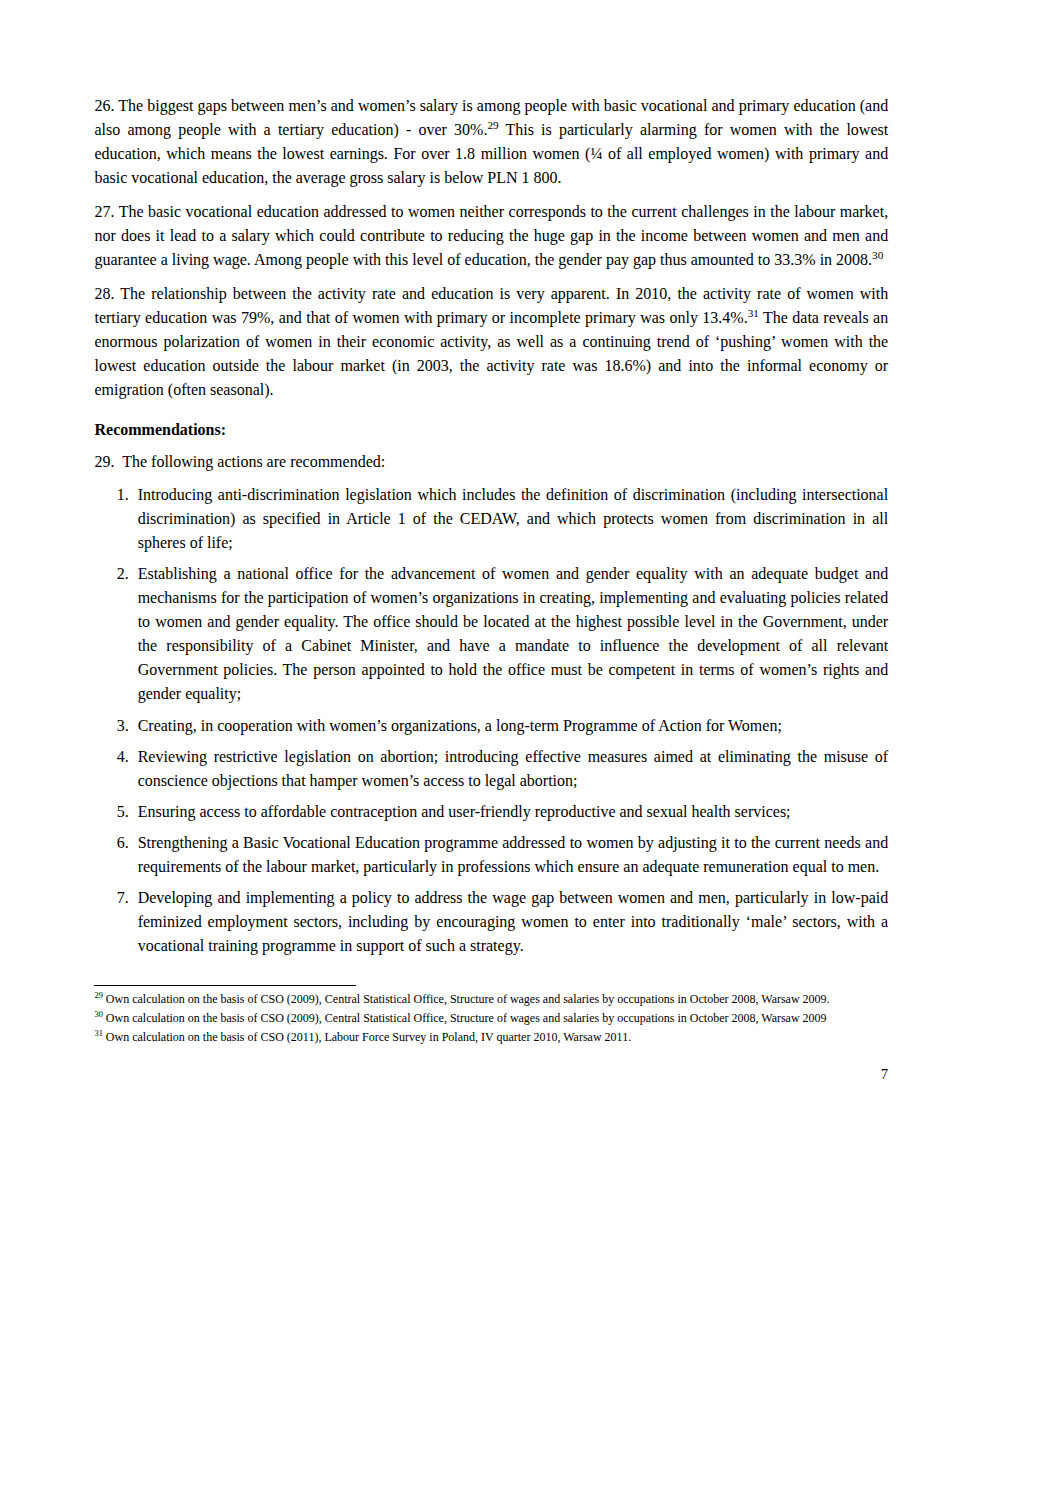26. The biggest gaps between men’s and women’s salary is among people with basic vocational and primary education (and also among people with a tertiary education) - over 30%.29 This is particularly alarming for women with the lowest education, which means the lowest earnings. For over 1.8 million women (¼ of all employed women) with primary and basic vocational education, the average gross salary is below PLN 1 800.
27. The basic vocational education addressed to women neither corresponds to the current challenges in the labour market, nor does it lead to a salary which could contribute to reducing the huge gap in the income between women and men and guarantee a living wage. Among people with this level of education, the gender pay gap thus amounted to 33.3% in 2008.30
28. The relationship between the activity rate and education is very apparent. In 2010, the activity rate of women with tertiary education was 79%, and that of women with primary or incomplete primary was only 13.4%.31 The data reveals an enormous polarization of women in their economic activity, as well as a continuing trend of ‘pushing’ women with the lowest education outside the labour market (in 2003, the activity rate was 18.6%) and into the informal economy or emigration (often seasonal).
Recommendations:
29. The following actions are recommended:
Introducing anti-discrimination legislation which includes the definition of discrimination (including intersectional discrimination) as specified in Article 1 of the CEDAW, and which protects women from discrimination in all spheres of life;
Establishing a national office for the advancement of women and gender equality with an adequate budget and mechanisms for the participation of women’s organizations in creating, implementing and evaluating policies related to women and gender equality. The office should be located at the highest possible level in the Government, under the responsibility of a Cabinet Minister, and have a mandate to influence the development of all relevant Government policies. The person appointed to hold the office must be competent in terms of women’s rights and gender equality;
Creating, in cooperation with women’s organizations, a long-term Programme of Action for Women;
Reviewing restrictive legislation on abortion; introducing effective measures aimed at eliminating the misuse of conscience objections that hamper women’s access to legal abortion;
Ensuring access to affordable contraception and user-friendly reproductive and sexual health services;
Strengthening a Basic Vocational Education programme addressed to women by adjusting it to the current needs and requirements of the labour market, particularly in professions which ensure an adequate remuneration equal to men.
Developing and implementing a policy to address the wage gap between women and men, particularly in low-paid feminized employment sectors, including by encouraging women to enter into traditionally ‘male’ sectors, with a vocational training programme in support of such a strategy.
29 Own calculation on the basis of CSO (2009), Central Statistical Office, Structure of wages and salaries by occupations in October 2008, Warsaw 2009.
30 Own calculation on the basis of CSO (2009), Central Statistical Office, Structure of wages and salaries by occupations in October 2008, Warsaw 2009
31 Own calculation on the basis of CSO (2011), Labour Force Survey in Poland, IV quarter 2010, Warsaw 2011.
7